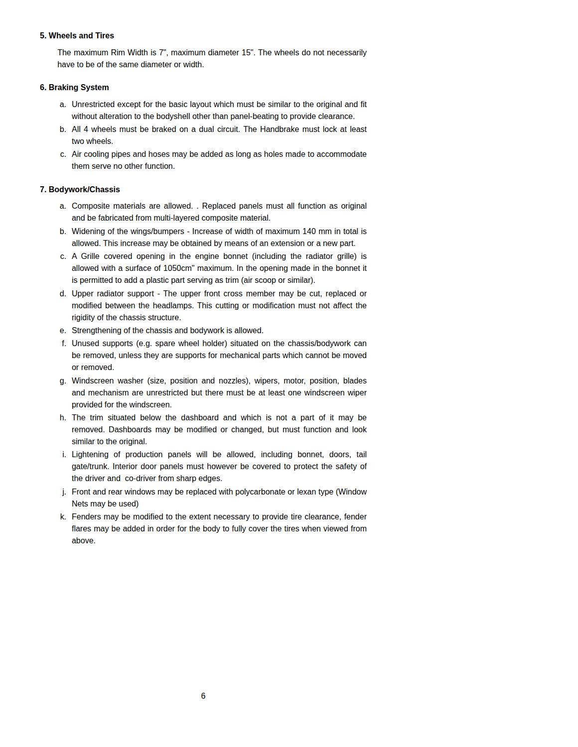5. Wheels and Tires
The maximum Rim Width is 7", maximum diameter 15". The wheels do not necessarily have to be of the same diameter or width.
6. Braking System
Unrestricted except for the basic layout which must be similar to the original and fit without alteration to the bodyshell other than panel-beating to provide clearance.
All 4 wheels must be braked on a dual circuit. The Handbrake must lock at least two wheels.
Air cooling pipes and hoses may be added as long as holes made to accommodate them serve no other function.
7. Bodywork/Chassis
Composite materials are allowed. . Replaced panels must all function as original and be fabricated from multi-layered composite material.
Widening of the wings/bumpers - Increase of width of maximum 140 mm in total is allowed. This increase may be obtained by means of an extension or a new part.
A Grille covered opening in the engine bonnet (including the radiator grille) is allowed with a surface of 1050cm" maximum. In the opening made in the bonnet it is permitted to add a plastic part serving as trim (air scoop or similar).
Upper radiator support - The upper front cross member may be cut, replaced or modified between the headlamps. This cutting or modification must not affect the rigidity of the chassis structure.
Strengthening of the chassis and bodywork is allowed.
Unused supports (e.g. spare wheel holder) situated on the chassis/bodywork can be removed, unless they are supports for mechanical parts which cannot be moved or removed.
Windscreen washer (size, position and nozzles), wipers, motor, position, blades and mechanism are unrestricted but there must be at least one windscreen wiper provided for the windscreen.
The trim situated below the dashboard and which is not a part of it may be removed. Dashboards may be modified or changed, but must function and look similar to the original.
Lightening of production panels will be allowed, including bonnet, doors, tail gate/trunk. Interior door panels must however be covered to protect the safety of the driver and co-driver from sharp edges.
Front and rear windows may be replaced with polycarbonate or lexan type (Window Nets may be used)
Fenders may be modified to the extent necessary to provide tire clearance, fender flares may be added in order for the body to fully cover the tires when viewed from above.
6